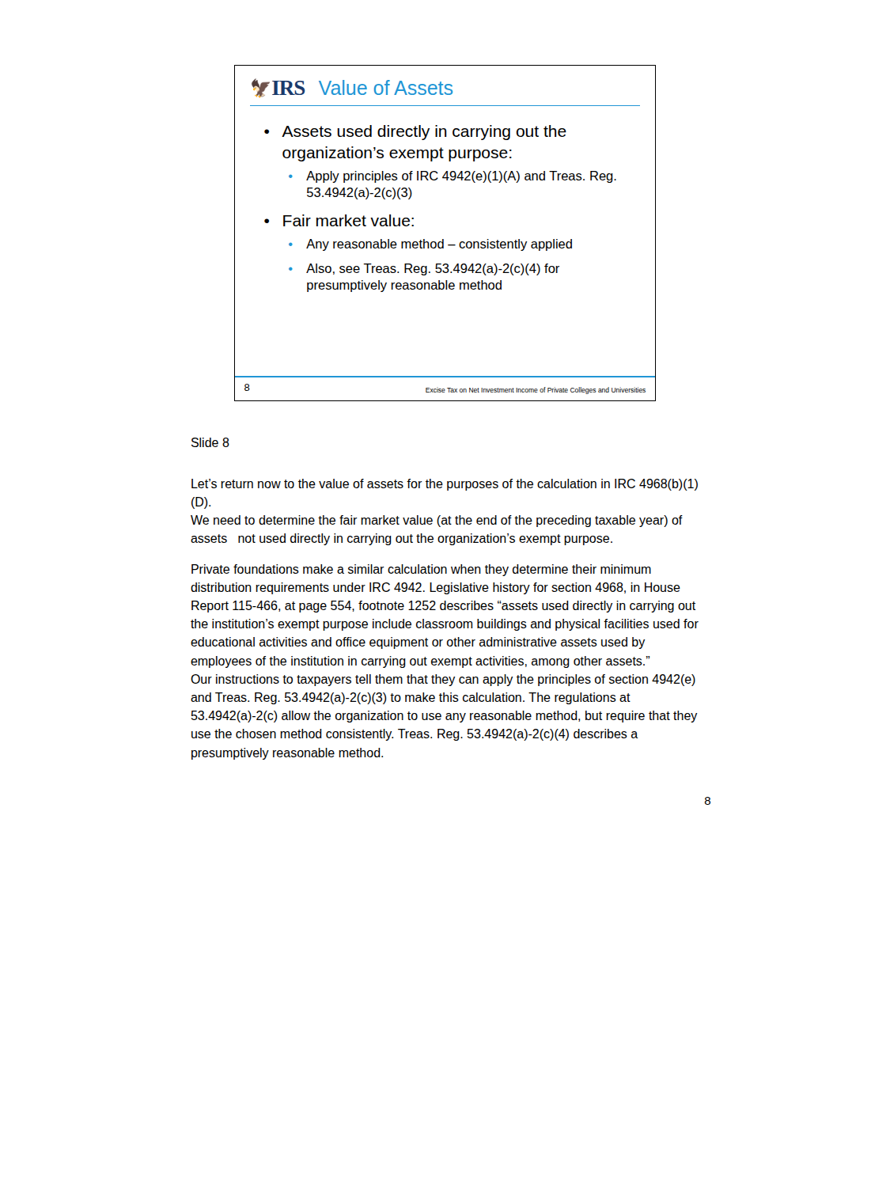🦅IRS Value of Assets
Assets used directly in carrying out the organization’s exempt purpose:
Apply principles of IRC 4942(e)(1)(A) and Treas. Reg. 53.4942(a)-2(c)(3)
Fair market value:
Any reasonable method – consistently applied
Also, see Treas. Reg. 53.4942(a)-2(c)(4) for presumptively reasonable method
8 Excise Tax on Net Investment Income of Private Colleges and Universities
Slide 8
Let’s return now to the value of assets for the purposes of the calculation in IRC 4968(b)(1)(D).
We need to determine the fair market value (at the end of the preceding taxable year) of assets not used directly in carrying out the organization’s exempt purpose.
Private foundations make a similar calculation when they determine their minimum distribution requirements under IRC 4942. Legislative history for section 4968, in House Report 115-466, at page 554, footnote 1252 describes “assets used directly in carrying out the institution’s exempt purpose include classroom buildings and physical facilities used for educational activities and office equipment or other administrative assets used by employees of the institution in carrying out exempt activities, among other assets.”
Our instructions to taxpayers tell them that they can apply the principles of section 4942(e) and Treas. Reg. 53.4942(a)-2(c)(3) to make this calculation. The regulations at 53.4942(a)-2(c) allow the organization to use any reasonable method, but require that they use the chosen method consistently. Treas. Reg. 53.4942(a)-2(c)(4) describes a presumptively reasonable method.
8